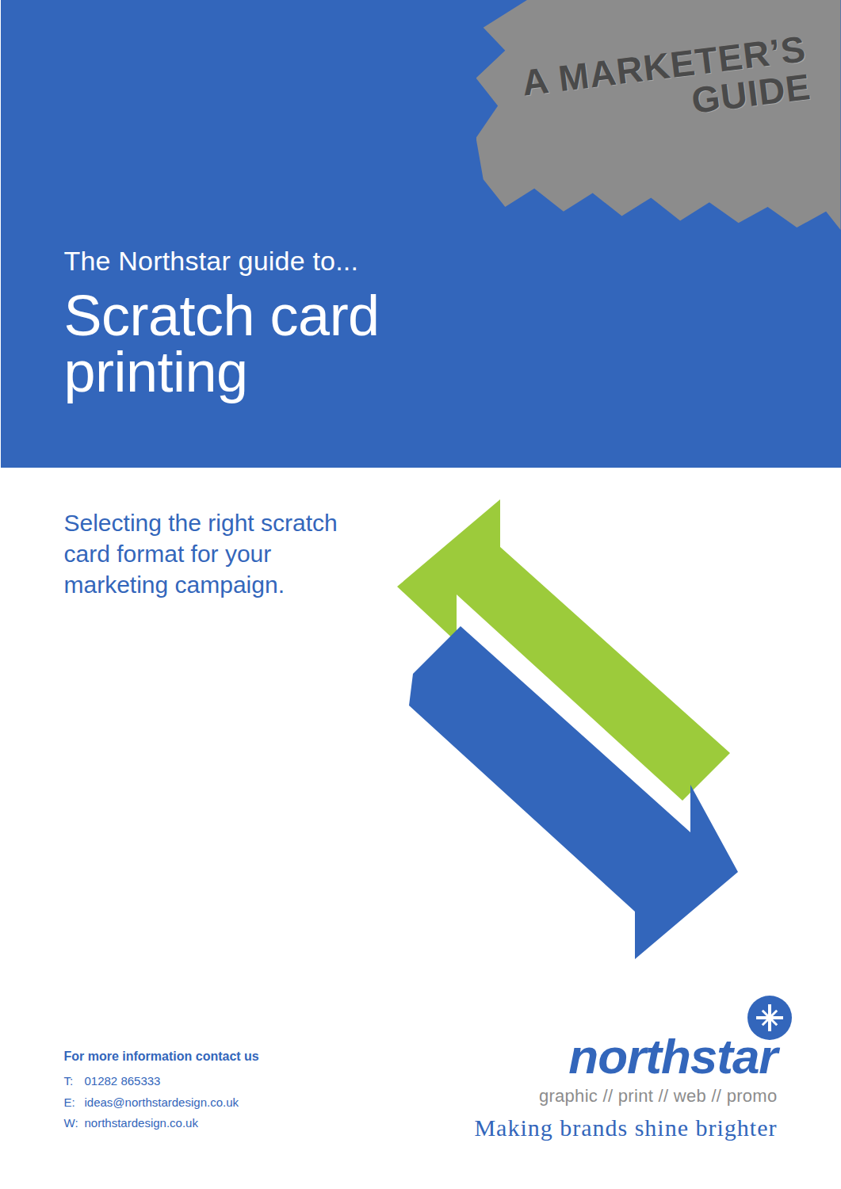A MARKETER’S
GUIDE
The Northstar guide to...
Scratch card
printing
Selecting the right scratch card format for your marketing campaign.
For more information contact us
T: 01282 865333
E: ideas@northstardesign.co.uk
W: northstardesign.co.uk
northstar
graphic // print // web // promo
Making brands shine brighter